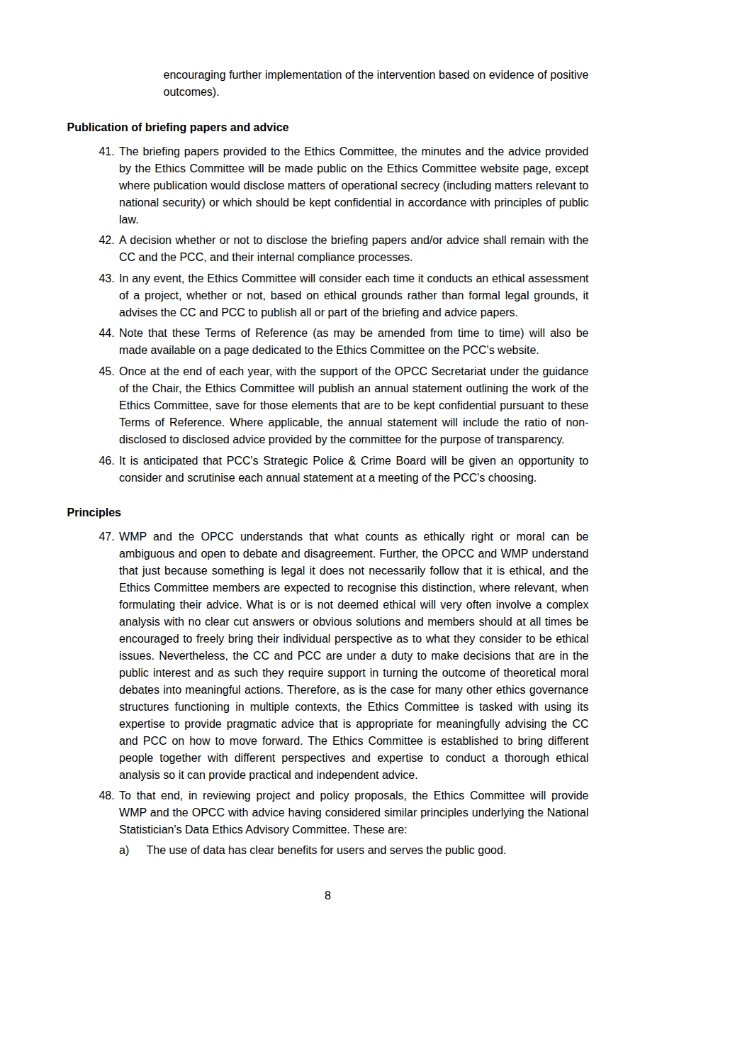encouraging further implementation of the intervention based on evidence of positive outcomes).
Publication of briefing papers and advice
The briefing papers provided to the Ethics Committee, the minutes and the advice provided by the Ethics Committee will be made public on the Ethics Committee website page, except where publication would disclose matters of operational secrecy (including matters relevant to national security) or which should be kept confidential in accordance with principles of public law.
A decision whether or not to disclose the briefing papers and/or advice shall remain with the CC and the PCC, and their internal compliance processes.
In any event, the Ethics Committee will consider each time it conducts an ethical assessment of a project, whether or not, based on ethical grounds rather than formal legal grounds, it advises the CC and PCC to publish all or part of the briefing and advice papers.
Note that these Terms of Reference (as may be amended from time to time) will also be made available on a page dedicated to the Ethics Committee on the PCC's website.
Once at the end of each year, with the support of the OPCC Secretariat under the guidance of the Chair, the Ethics Committee will publish an annual statement outlining the work of the Ethics Committee, save for those elements that are to be kept confidential pursuant to these Terms of Reference. Where applicable, the annual statement will include the ratio of non-disclosed to disclosed advice provided by the committee for the purpose of transparency.
It is anticipated that PCC's Strategic Police & Crime Board will be given an opportunity to consider and scrutinise each annual statement at a meeting of the PCC's choosing.
Principles
WMP and the OPCC understands that what counts as ethically right or moral can be ambiguous and open to debate and disagreement. Further, the OPCC and WMP understand that just because something is legal it does not necessarily follow that it is ethical, and the Ethics Committee members are expected to recognise this distinction, where relevant, when formulating their advice. What is or is not deemed ethical will very often involve a complex analysis with no clear cut answers or obvious solutions and members should at all times be encouraged to freely bring their individual perspective as to what they consider to be ethical issues. Nevertheless, the CC and PCC are under a duty to make decisions that are in the public interest and as such they require support in turning the outcome of theoretical moral debates into meaningful actions. Therefore, as is the case for many other ethics governance structures functioning in multiple contexts, the Ethics Committee is tasked with using its expertise to provide pragmatic advice that is appropriate for meaningfully advising the CC and PCC on how to move forward. The Ethics Committee is established to bring different people together with different perspectives and expertise to conduct a thorough ethical analysis so it can provide practical and independent advice.
To that end, in reviewing project and policy proposals, the Ethics Committee will provide WMP and the OPCC with advice having considered similar principles underlying the National Statistician's Data Ethics Advisory Committee. These are:
The use of data has clear benefits for users and serves the public good.
8